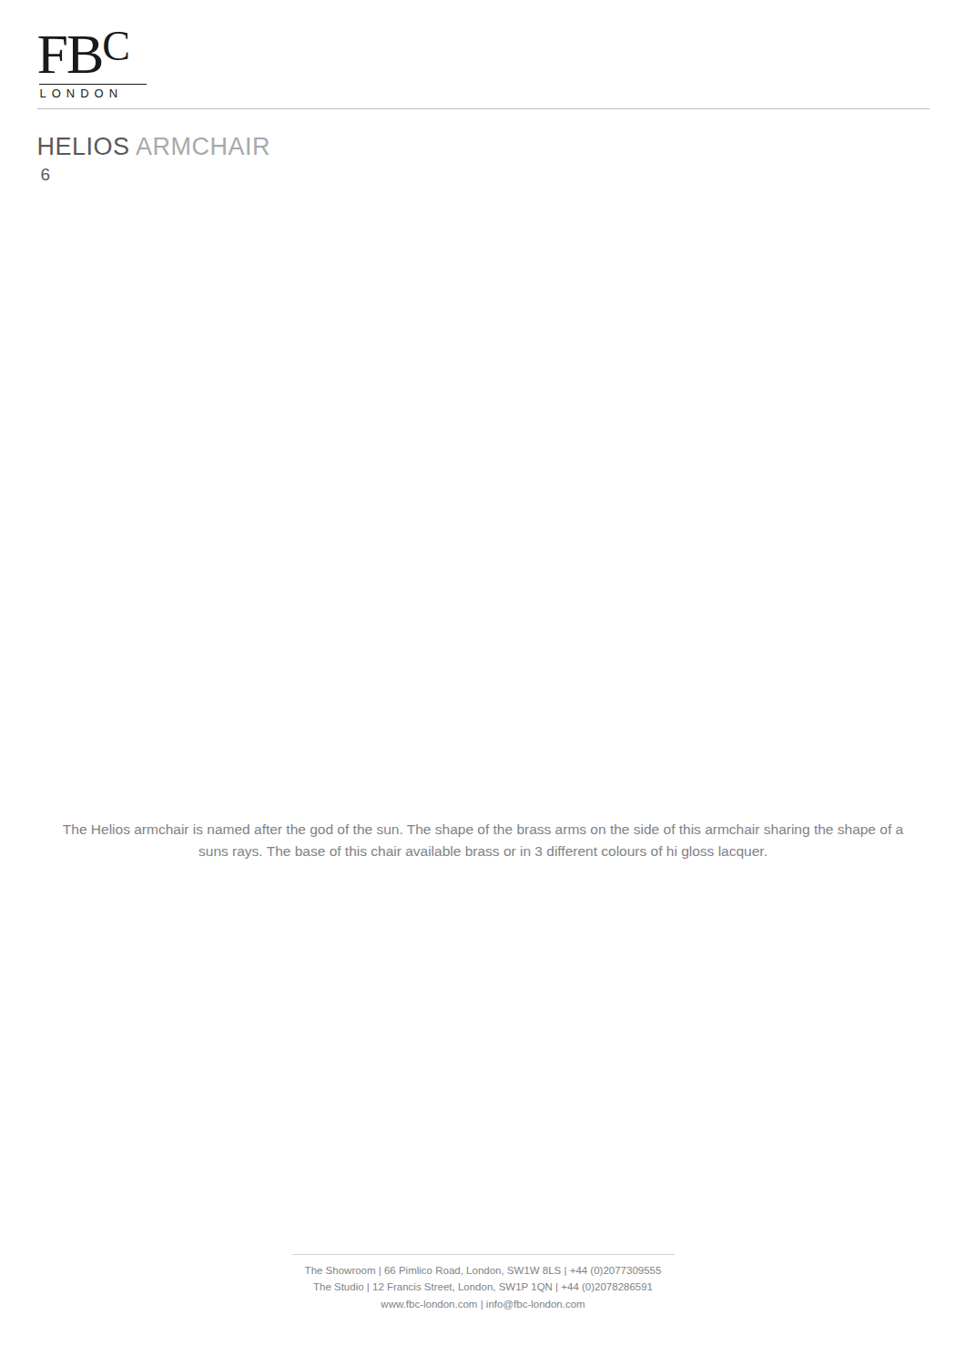FBC
LONDON
HELIOS ARMCHAIR
6
The Helios armchair is named after the god of the sun. The shape of the brass arms on the side of this armchair sharing the shape of a suns rays. The base of this chair available brass or in 3 different colours of hi gloss lacquer.
The Showroom | 66 Pimlico Road, London, SW1W 8LS | +44 (0)2077309555
The Studio | 12 Francis Street, London, SW1P 1QN | +44 (0)2078286591
www.fbc-london.com | info@fbc-london.com